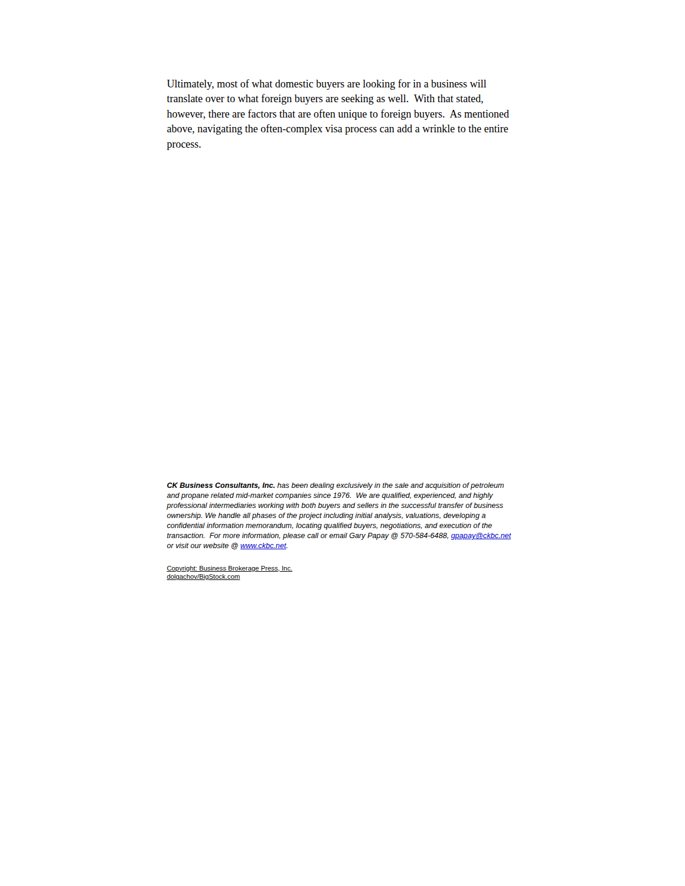Ultimately, most of what domestic buyers are looking for in a business will translate over to what foreign buyers are seeking as well. With that stated, however, there are factors that are often unique to foreign buyers. As mentioned above, navigating the often-complex visa process can add a wrinkle to the entire process.
CK Business Consultants, Inc. has been dealing exclusively in the sale and acquisition of petroleum and propane related mid-market companies since 1976. We are qualified, experienced, and highly professional intermediaries working with both buyers and sellers in the successful transfer of business ownership. We handle all phases of the project including initial analysis, valuations, developing a confidential information memorandum, locating qualified buyers, negotiations, and execution of the transaction. For more information, please call or email Gary Papay @ 570-584-6488, gpapay@ckbc.net or visit our website @ www.ckbc.net.
Copyright: Business Brokerage Press, Inc.
dolgachov/BigStock.com